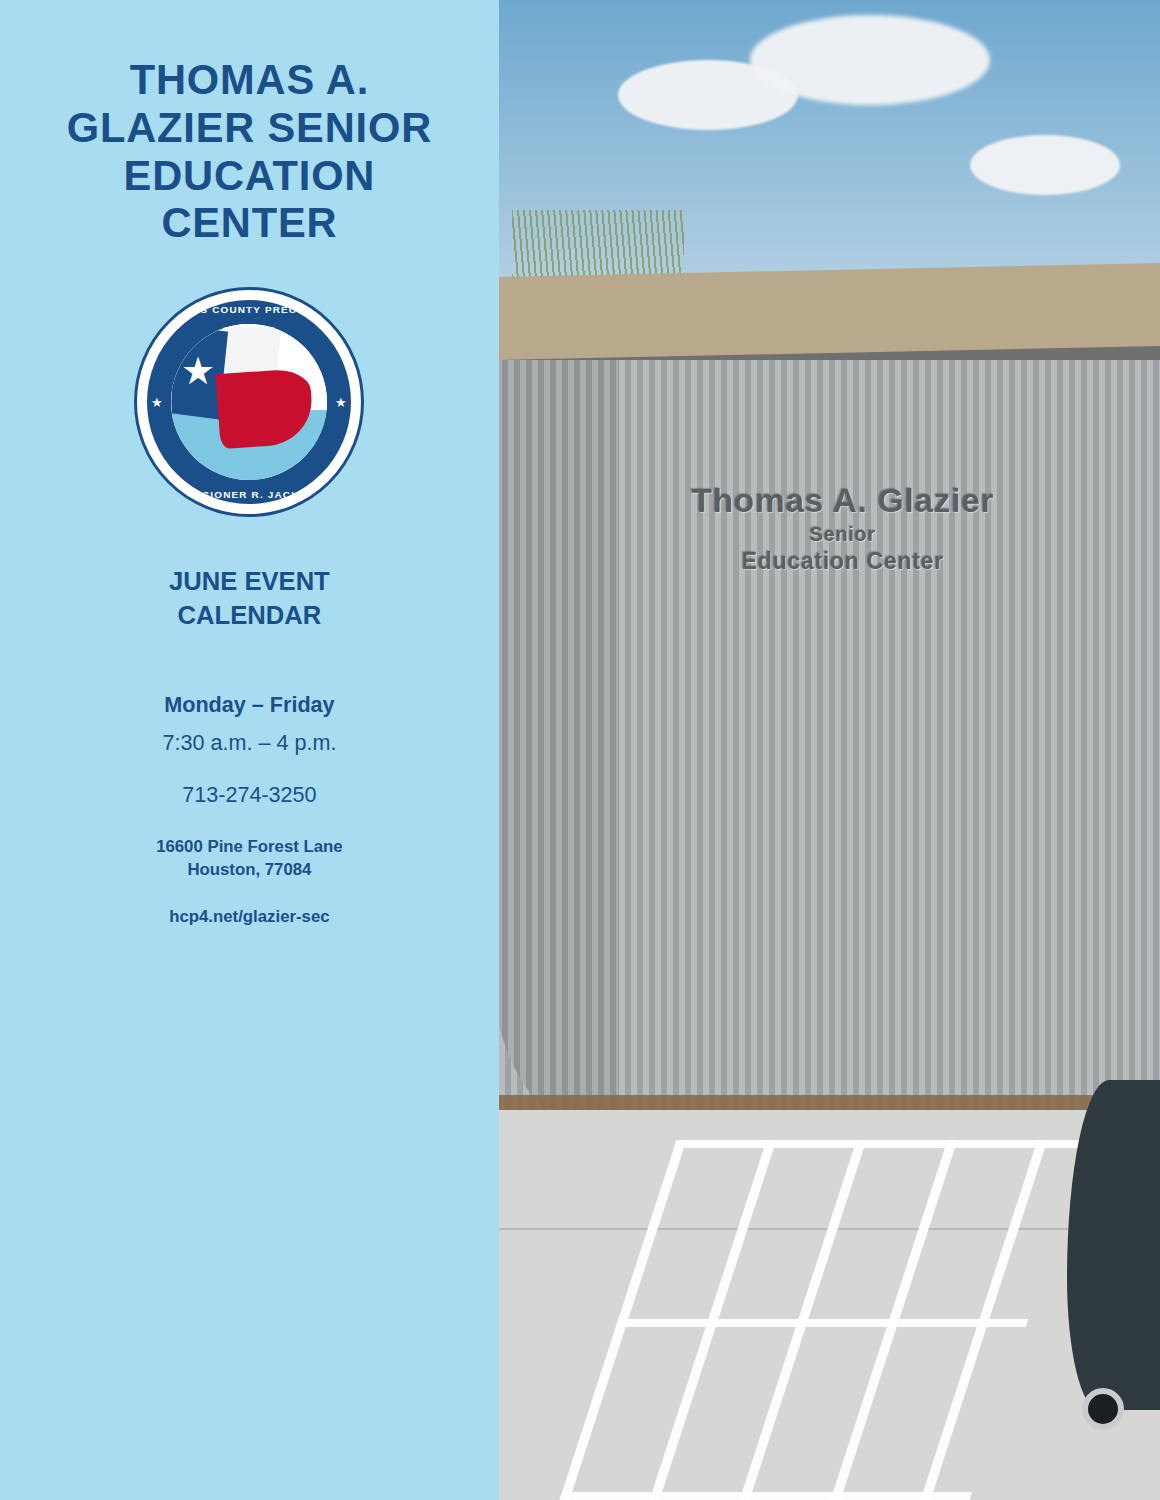Thomas A. Glazier Senior Education Center
Harris County Precinct 4
Commissioner R. Jack Cagle
★ ★
★
June Event
Calendar
Monday – Friday
7:30 a.m. – 4 p.m.
713-274-3250
16600 Pine Forest Lane
Houston, 77084
hcp4.net/glazier-sec
Thomas A. Glazier
Senior
Education Center